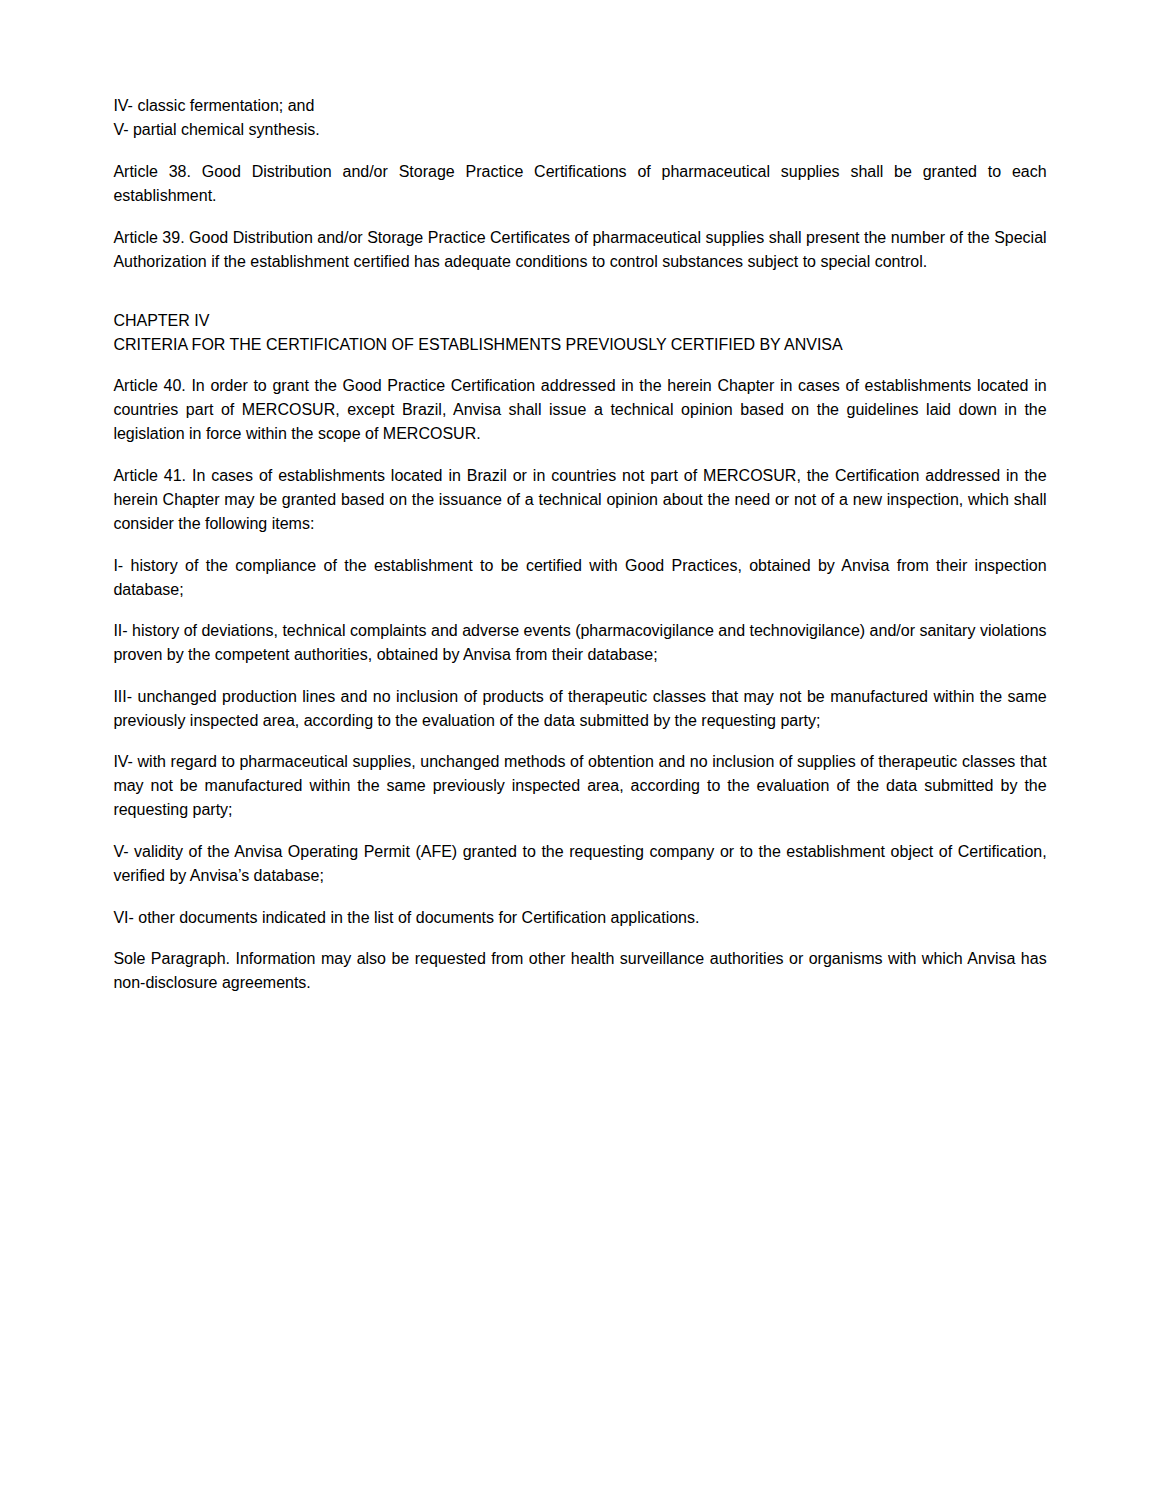IV- classic fermentation; and
V- partial chemical synthesis.
Article 38. Good Distribution and/or Storage Practice Certifications of pharmaceutical supplies shall be granted to each establishment.
Article 39. Good Distribution and/or Storage Practice Certificates of pharmaceutical supplies shall present the number of the Special Authorization if the establishment certified has adequate conditions to control substances subject to special control.
CHAPTER IV
CRITERIA FOR THE CERTIFICATION OF ESTABLISHMENTS PREVIOUSLY CERTIFIED BY ANVISA
Article 40. In order to grant the Good Practice Certification addressed in the herein Chapter in cases of establishments located in countries part of MERCOSUR, except Brazil, Anvisa shall issue a technical opinion based on the guidelines laid down in the legislation in force within the scope of MERCOSUR.
Article 41. In cases of establishments located in Brazil or in countries not part of MERCOSUR, the Certification addressed in the herein Chapter may be granted based on the issuance of a technical opinion about the need or not of a new inspection, which shall consider the following items:
I- history of the compliance of the establishment to be certified with Good Practices, obtained by Anvisa from their inspection database;
II- history of deviations, technical complaints and adverse events (pharmacovigilance and technovigilance) and/or sanitary violations proven by the competent authorities, obtained by Anvisa from their database;
III- unchanged production lines and no inclusion of products of therapeutic classes that may not be manufactured within the same previously inspected area, according to the evaluation of the data submitted by the requesting party;
IV- with regard to pharmaceutical supplies, unchanged methods of obtention and no inclusion of supplies of therapeutic classes that may not be manufactured within the same previously inspected area, according to the evaluation of the data submitted by the requesting party;
V- validity of the Anvisa Operating Permit (AFE) granted to the requesting company or to the establishment object of Certification, verified by Anvisa’s database;
VI- other documents indicated in the list of documents for Certification applications.
Sole Paragraph. Information may also be requested from other health surveillance authorities or organisms with which Anvisa has non-disclosure agreements.